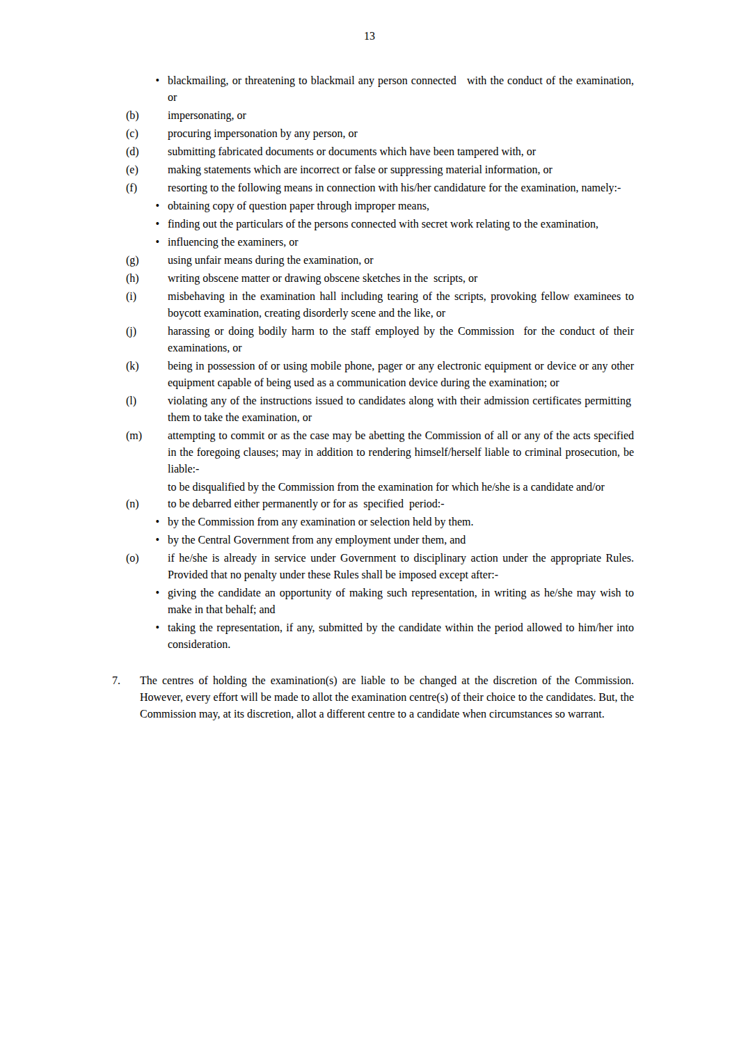13
•
blackmailing, or threatening to blackmail any person connected with the conduct of the examination, or
(b)
impersonating, or
(c)
procuring impersonation by any person, or
(d)
submitting fabricated documents or documents which have been tampered with, or
(e)
making statements which are incorrect or false or suppressing material information, or
(f)
resorting to the following means in connection with his/her candidature for the examination, namely:-
•
obtaining copy of question paper through improper means,
•
finding out the particulars of the persons connected with secret work relating to the examination,
•
influencing the examiners, or
(g)
using unfair means during the examination, or
(h)
writing obscene matter or drawing obscene sketches in the scripts, or
(i)
misbehaving in the examination hall including tearing of the scripts, provoking fellow examinees to boycott examination, creating disorderly scene and the like, or
(j)
harassing or doing bodily harm to the staff employed by the Commission for the conduct of their examinations, or
(k)
being in possession of or using mobile phone, pager or any electronic equipment or device or any other equipment capable of being used as a communication device during the examination; or
(l)
violating any of the instructions issued to candidates along with their admission certificates permitting them to take the examination, or
(m)
attempting to commit or as the case may be abetting the Commission of all or any of the acts specified in the foregoing clauses; may in addition to rendering himself/herself liable to criminal prosecution, be liable:-
to be disqualified by the Commission from the examination for which he/she is a candidate and/or
(n)
to be debarred either permanently or for as specified period:-
•
by the Commission from any examination or selection held by them.
•
by the Central Government from any employment under them, and
(o)
if he/she is already in service under Government to disciplinary action under the appropriate Rules. Provided that no penalty under these Rules shall be imposed except after:-
•
giving the candidate an opportunity of making such representation, in writing as he/she may wish to make in that behalf; and
•
taking the representation, if any, submitted by the candidate within the period allowed to him/her into consideration.
7.
The centres of holding the examination(s) are liable to be changed at the discretion of the Commission. However, every effort will be made to allot the examination centre(s) of their choice to the candidates. But, the Commission may, at its discretion, allot a different centre to a candidate when circumstances so warrant.